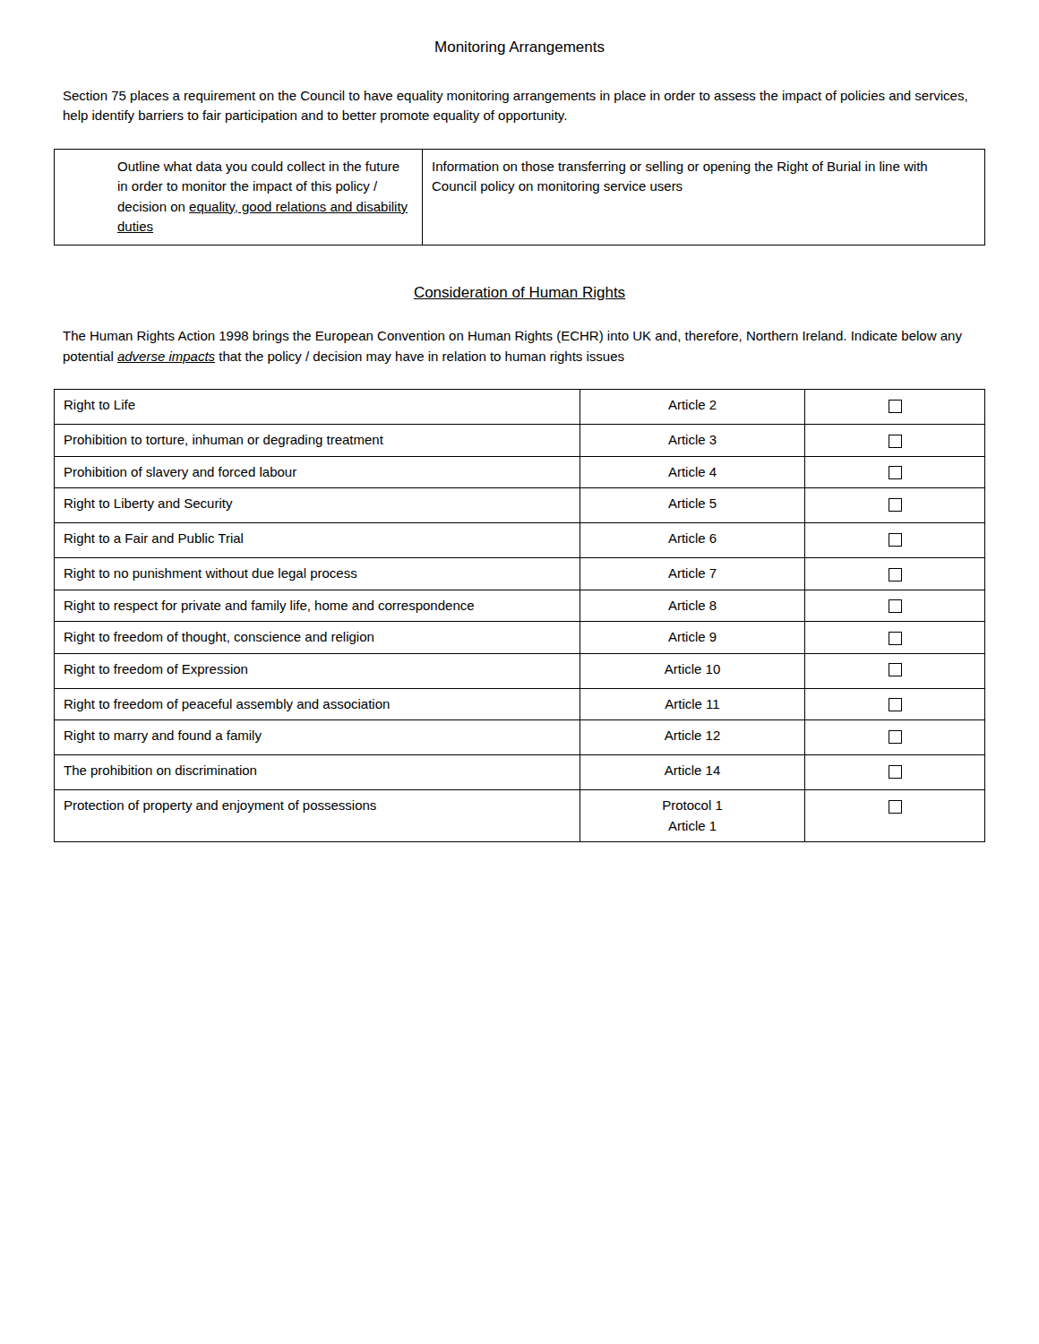Monitoring Arrangements
Section 75 places a requirement on the Council to have equality monitoring arrangements in place in order to assess the impact of policies and services, help identify barriers to fair participation and to better promote equality of opportunity.
| | Outline what data you could collect in the future in order to monitor the impact of this policy / decision on equality, good relations and disability duties | Information on those transferring or selling or opening the Right of Burial in line with Council policy on monitoring service users |
Consideration of Human Rights
The Human Rights Action 1998 brings the European Convention on Human Rights (ECHR) into UK and, therefore, Northern Ireland. Indicate below any potential adverse impacts that the policy / decision may have in relation to human rights issues
| Right to Life | Article 2 | |
| Prohibition to torture, inhuman or degrading treatment | Article 3 | |
| Prohibition of slavery and forced labour | Article 4 | |
| Right to Liberty and Security | Article 5 | |
| Right to a Fair and Public Trial | Article 6 | |
| Right to no punishment without due legal process | Article 7 | |
| Right to respect for private and family life, home and correspondence | Article 8 | |
| Right to freedom of thought, conscience and religion | Article 9 | |
| Right to freedom of Expression | Article 10 | |
| Right to freedom of peaceful assembly and association | Article 11 | |
| Right to marry and found a family | Article 12 | |
| The prohibition on discrimination | Article 14 | |
| Protection of property and enjoyment of possessions | Protocol 1 Article 1 | |